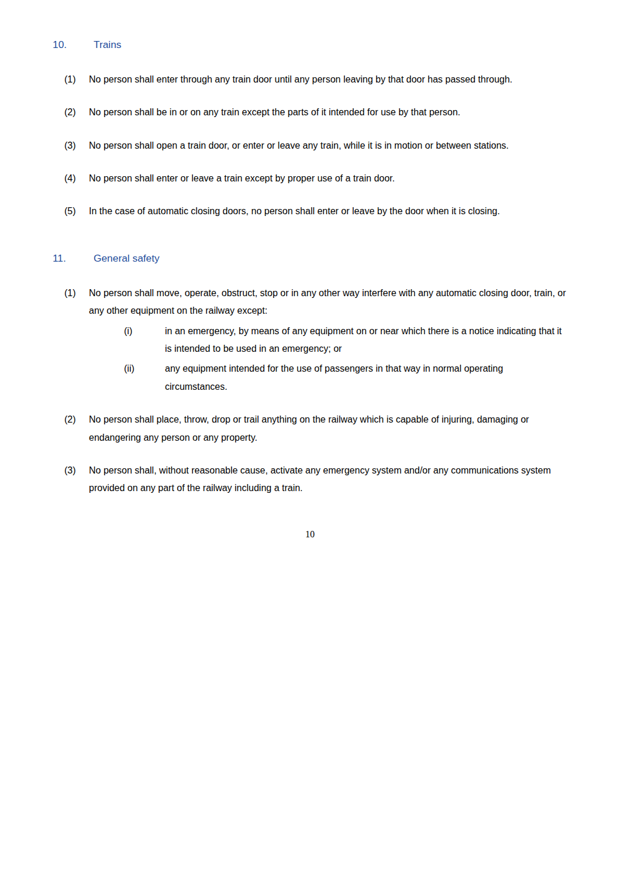10. Trains
(1) No person shall enter through any train door until any person leaving by that door has passed through.
(2) No person shall be in or on any train except the parts of it intended for use by that person.
(3) No person shall open a train door, or enter or leave any train, while it is in motion or between stations.
(4) No person shall enter or leave a train except by proper use of a train door.
(5) In the case of automatic closing doors, no person shall enter or leave by the door when it is closing.
11. General safety
(1) No person shall move, operate, obstruct, stop or in any other way interfere with any automatic closing door, train, or any other equipment on the railway except:
(i) in an emergency, by means of any equipment on or near which there is a notice indicating that it is intended to be used in an emergency; or
(ii) any equipment intended for the use of passengers in that way in normal operating circumstances.
(2) No person shall place, throw, drop or trail anything on the railway which is capable of injuring, damaging or endangering any person or any property.
(3) No person shall, without reasonable cause, activate any emergency system and/or any communications system provided on any part of the railway including a train.
10